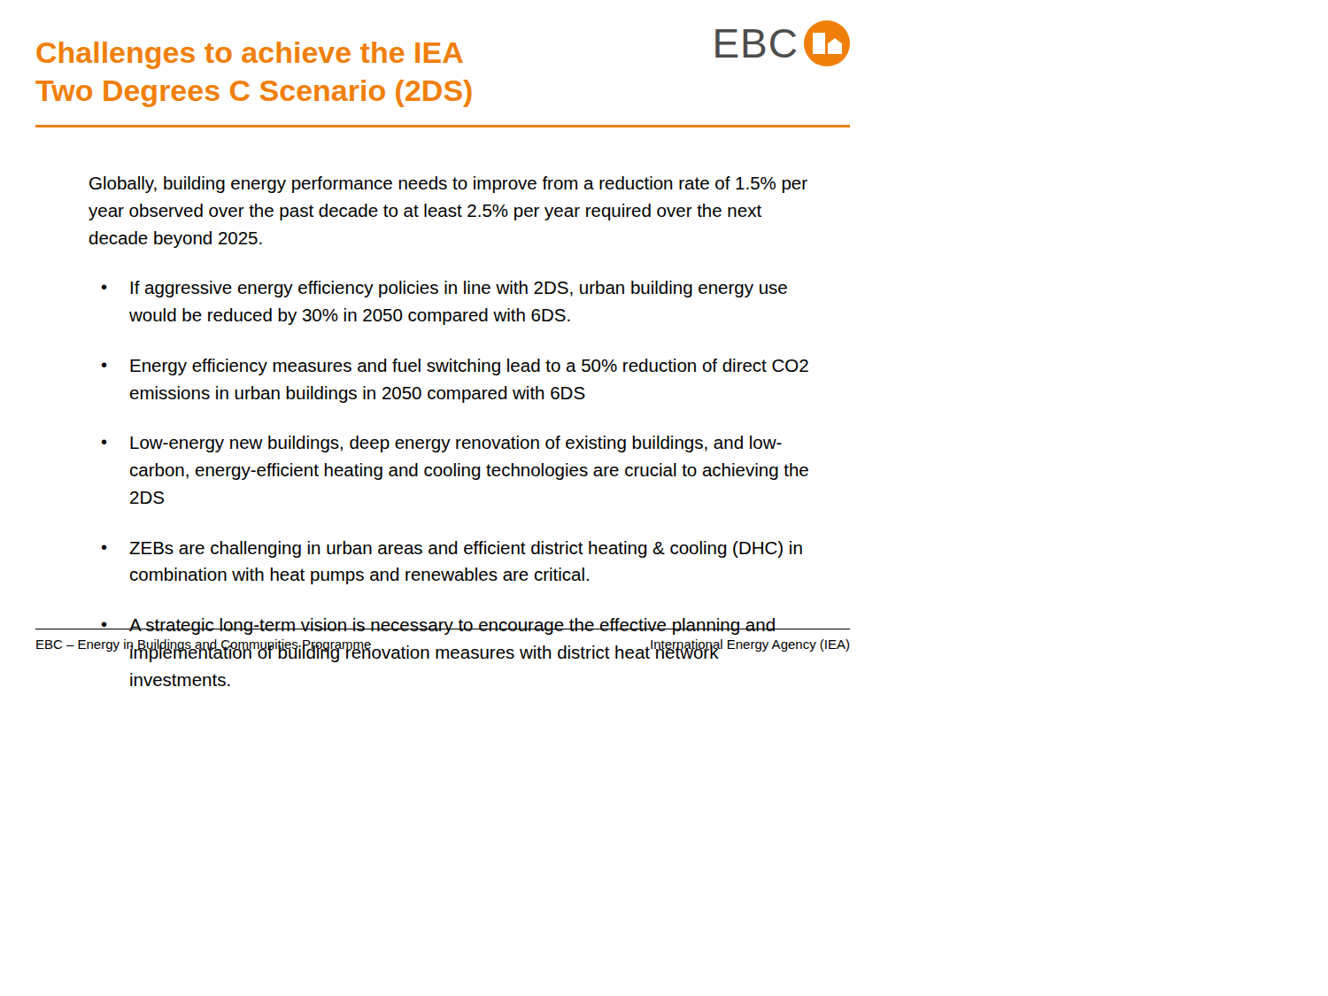EBC
Challenges to achieve the IEA
Two Degrees C Scenario (2DS)
Globally, building energy performance needs to improve from a reduction rate of 1.5% per year observed over the past decade to at least 2.5% per year required over the next decade beyond 2025.
If aggressive energy efficiency policies in line with 2DS, urban building energy use would be reduced by 30% in 2050 compared with 6DS.
Energy efficiency measures and fuel switching lead to a 50% reduction of direct CO2 emissions in urban buildings in 2050 compared with 6DS
Low-energy new buildings, deep energy renovation of existing buildings, and low-carbon, energy-efficient heating and cooling technologies are crucial to achieving the 2DS
ZEBs are challenging in urban areas and efficient district heating & cooling (DHC) in combination with heat pumps and renewables are critical.
A strategic long-term vision is necessary to encourage the effective planning and implementation of building renovation measures with district heat network investments.
EBC – Energy in Buildings and Communities Programme International Energy Agency (IEA)